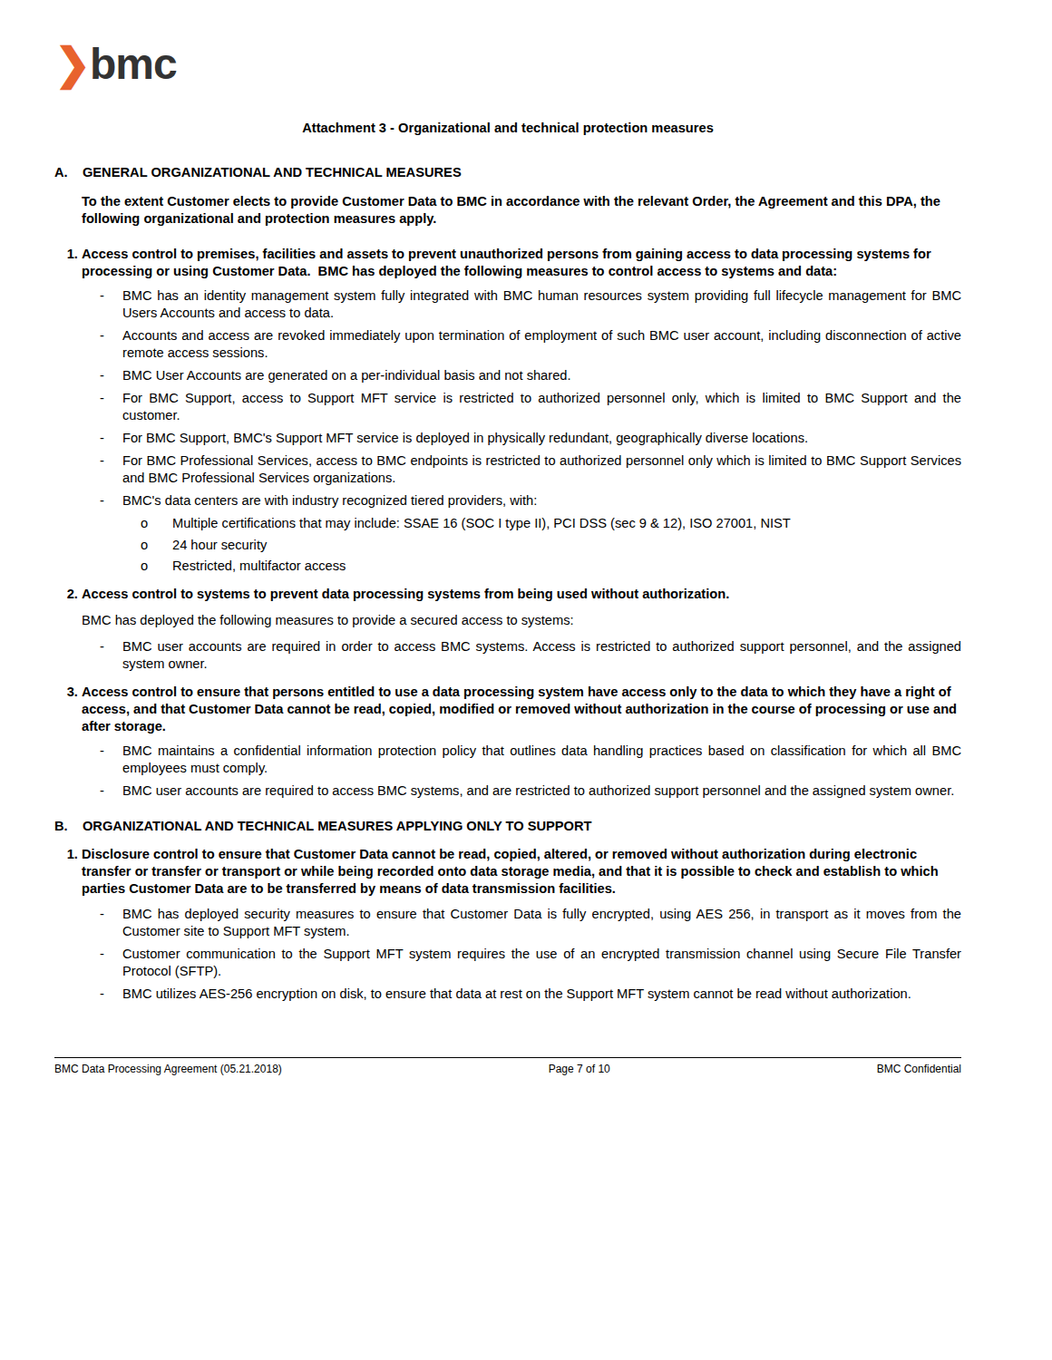❯bmc
Attachment 3 - Organizational and technical protection measures
A. GENERAL ORGANIZATIONAL AND TECHNICAL MEASURES
To the extent Customer elects to provide Customer Data to BMC in accordance with the relevant Order, the Agreement and this DPA, the following organizational and protection measures apply.
Access control to premises, facilities and assets to prevent unauthorized persons from gaining access to data processing systems for processing or using Customer Data. BMC has deployed the following measures to control access to systems and data:
BMC has an identity management system fully integrated with BMC human resources system providing full lifecycle management for BMC Users Accounts and access to data.
Accounts and access are revoked immediately upon termination of employment of such BMC user account, including disconnection of active remote access sessions.
BMC User Accounts are generated on a per-individual basis and not shared.
For BMC Support, access to Support MFT service is restricted to authorized personnel only, which is limited to BMC Support and the customer.
For BMC Support, BMC's Support MFT service is deployed in physically redundant, geographically diverse locations.
For BMC Professional Services, access to BMC endpoints is restricted to authorized personnel only which is limited to BMC Support Services and BMC Professional Services organizations.
BMC's data centers are with industry recognized tiered providers, with:
Multiple certifications that may include: SSAE 16 (SOC I type II), PCI DSS (sec 9 & 12), ISO 27001, NIST
24 hour security
Restricted, multifactor access
Access control to systems to prevent data processing systems from being used without authorization.
BMC has deployed the following measures to provide a secured access to systems:
BMC user accounts are required in order to access BMC systems. Access is restricted to authorized support personnel, and the assigned system owner.
Access control to ensure that persons entitled to use a data processing system have access only to the data to which they have a right of access, and that Customer Data cannot be read, copied, modified or removed without authorization in the course of processing or use and after storage.
BMC maintains a confidential information protection policy that outlines data handling practices based on classification for which all BMC employees must comply.
BMC user accounts are required to access BMC systems, and are restricted to authorized support personnel and the assigned system owner.
B. ORGANIZATIONAL AND TECHNICAL MEASURES APPLYING ONLY TO SUPPORT
Disclosure control to ensure that Customer Data cannot be read, copied, altered, or removed without authorization during electronic transfer or transfer or transport or while being recorded onto data storage media, and that it is possible to check and establish to which parties Customer Data are to be transferred by means of data transmission facilities.
BMC has deployed security measures to ensure that Customer Data is fully encrypted, using AES 256, in transport as it moves from the Customer site to Support MFT system.
Customer communication to the Support MFT system requires the use of an encrypted transmission channel using Secure File Transfer Protocol (SFTP).
BMC utilizes AES-256 encryption on disk, to ensure that data at rest on the Support MFT system cannot be read without authorization.
BMC Data Processing Agreement (05.21.2018) Page 7 of 10 BMC Confidential